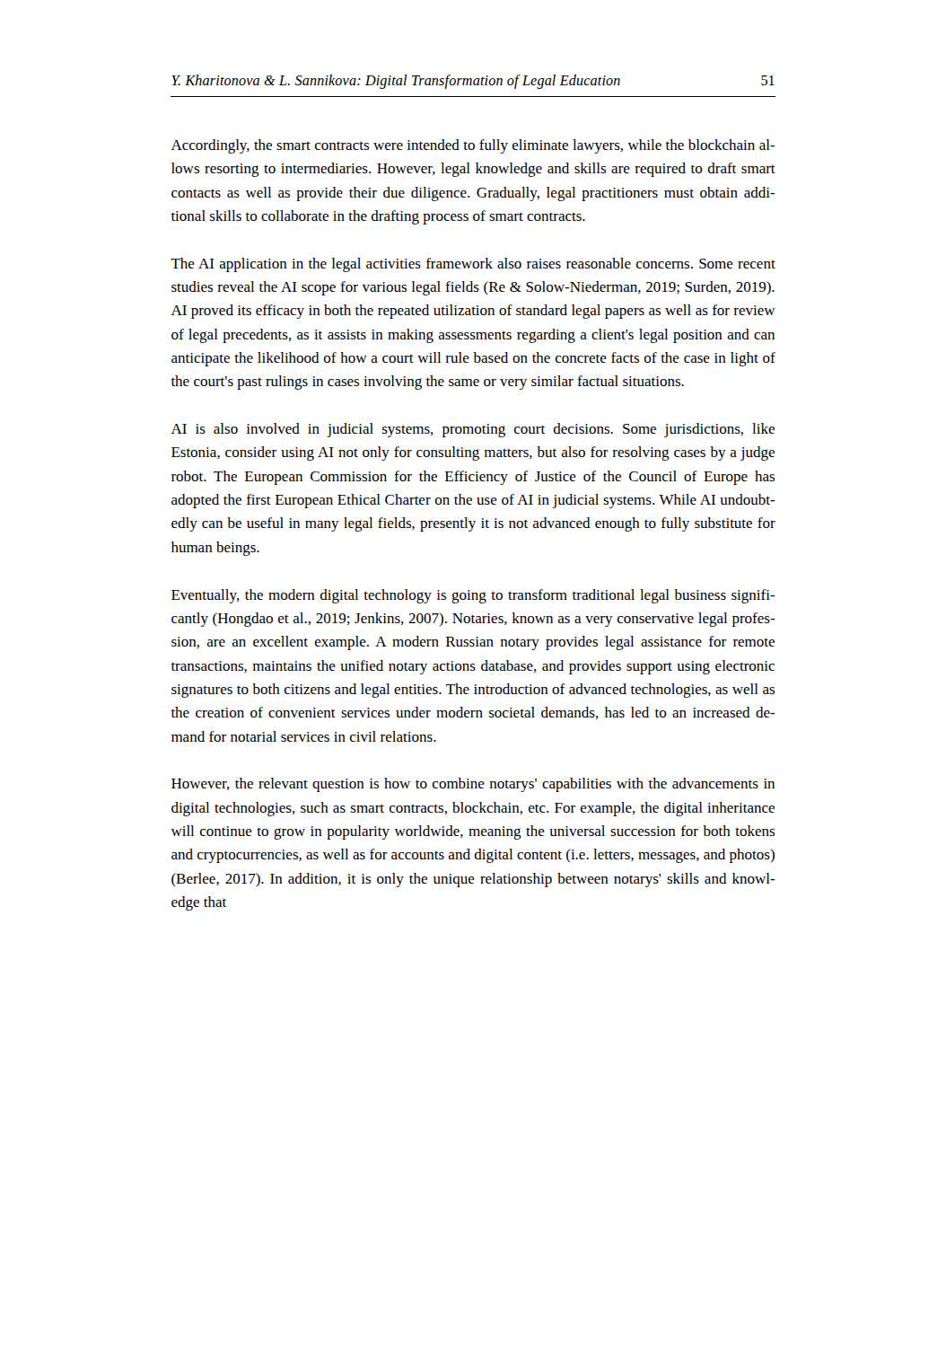Y. Kharitonova & L. Sannikova: Digital Transformation of Legal Education 51
Accordingly, the smart contracts were intended to fully eliminate lawyers, while the blockchain allows resorting to intermediaries. However, legal knowledge and skills are required to draft smart contacts as well as provide their due diligence. Gradually, legal practitioners must obtain additional skills to collaborate in the drafting process of smart contracts.
The AI application in the legal activities framework also raises reasonable concerns. Some recent studies reveal the AI scope for various legal fields (Re & Solow-Niederman, 2019; Surden, 2019). AI proved its efficacy in both the repeated utilization of standard legal papers as well as for review of legal precedents, as it assists in making assessments regarding a client's legal position and can anticipate the likelihood of how a court will rule based on the concrete facts of the case in light of the court's past rulings in cases involving the same or very similar factual situations.
AI is also involved in judicial systems, promoting court decisions. Some jurisdictions, like Estonia, consider using AI not only for consulting matters, but also for resolving cases by a judge robot. The European Commission for the Efficiency of Justice of the Council of Europe has adopted the first European Ethical Charter on the use of AI in judicial systems. While AI undoubtedly can be useful in many legal fields, presently it is not advanced enough to fully substitute for human beings.
Eventually, the modern digital technology is going to transform traditional legal business significantly (Hongdao et al., 2019; Jenkins, 2007). Notaries, known as a very conservative legal profession, are an excellent example. A modern Russian notary provides legal assistance for remote transactions, maintains the unified notary actions database, and provides support using electronic signatures to both citizens and legal entities. The introduction of advanced technologies, as well as the creation of convenient services under modern societal demands, has led to an increased demand for notarial services in civil relations.
However, the relevant question is how to combine notarys' capabilities with the advancements in digital technologies, such as smart contracts, blockchain, etc. For example, the digital inheritance will continue to grow in popularity worldwide, meaning the universal succession for both tokens and cryptocurrencies, as well as for accounts and digital content (i.e. letters, messages, and photos) (Berlee, 2017). In addition, it is only the unique relationship between notarys' skills and knowledge that